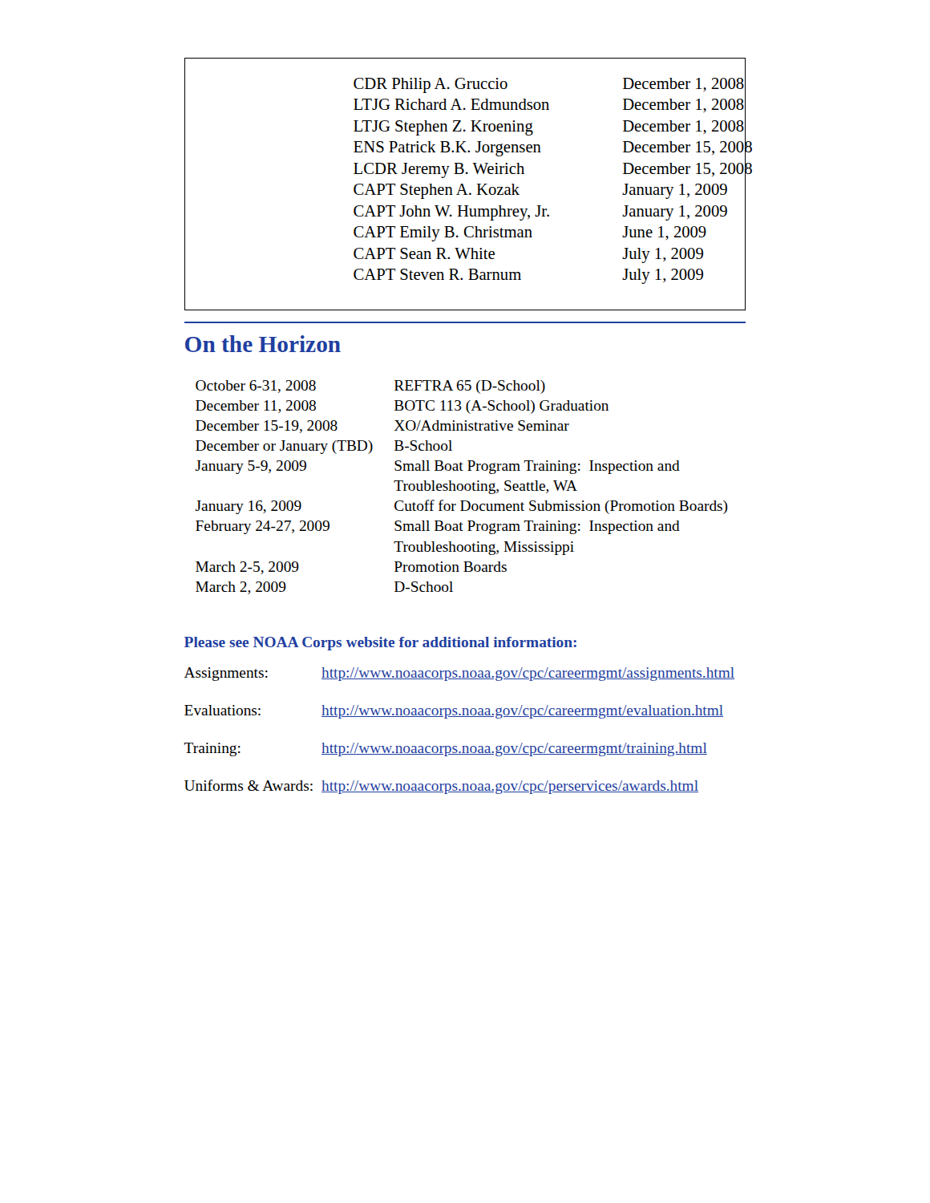| CDR Philip A. Gruccio | December 1, 2008 |
| LTJG Richard A. Edmundson | December 1, 2008 |
| LTJG Stephen Z. Kroening | December 1, 2008 |
| ENS Patrick B.K. Jorgensen | December 15, 2008 |
| LCDR Jeremy B. Weirich | December 15, 2008 |
| CAPT Stephen A. Kozak | January 1, 2009 |
| CAPT John W. Humphrey, Jr. | January 1, 2009 |
| CAPT Emily B. Christman | June 1, 2009 |
| CAPT Sean R. White | July 1, 2009 |
| CAPT Steven R. Barnum | July 1, 2009 |
On the Horizon
| October 6-31, 2008 | REFTRA 65 (D-School) |
| December 11, 2008 | BOTC 113 (A-School) Graduation |
| December 15-19, 2008 | XO/Administrative Seminar |
| December or January (TBD) | B-School |
| January 5-9, 2009 | Small Boat Program Training: Inspection and Troubleshooting, Seattle, WA |
| January 16, 2009 | Cutoff for Document Submission (Promotion Boards) |
| February 24-27, 2009 | Small Boat Program Training: Inspection and Troubleshooting, Mississippi |
| March 2-5, 2009 | Promotion Boards |
| March 2, 2009 | D-School |
Please see NOAA Corps website for additional information:
| Assignments: | http://www.noaacorps.noaa.gov/cpc/careermgmt/assignments.html |
| Evaluations: | http://www.noaacorps.noaa.gov/cpc/careermgmt/evaluation.html |
| Training: | http://www.noaacorps.noaa.gov/cpc/careermgmt/training.html |
| Uniforms & Awards: | http://www.noaacorps.noaa.gov/cpc/perservices/awards.html |